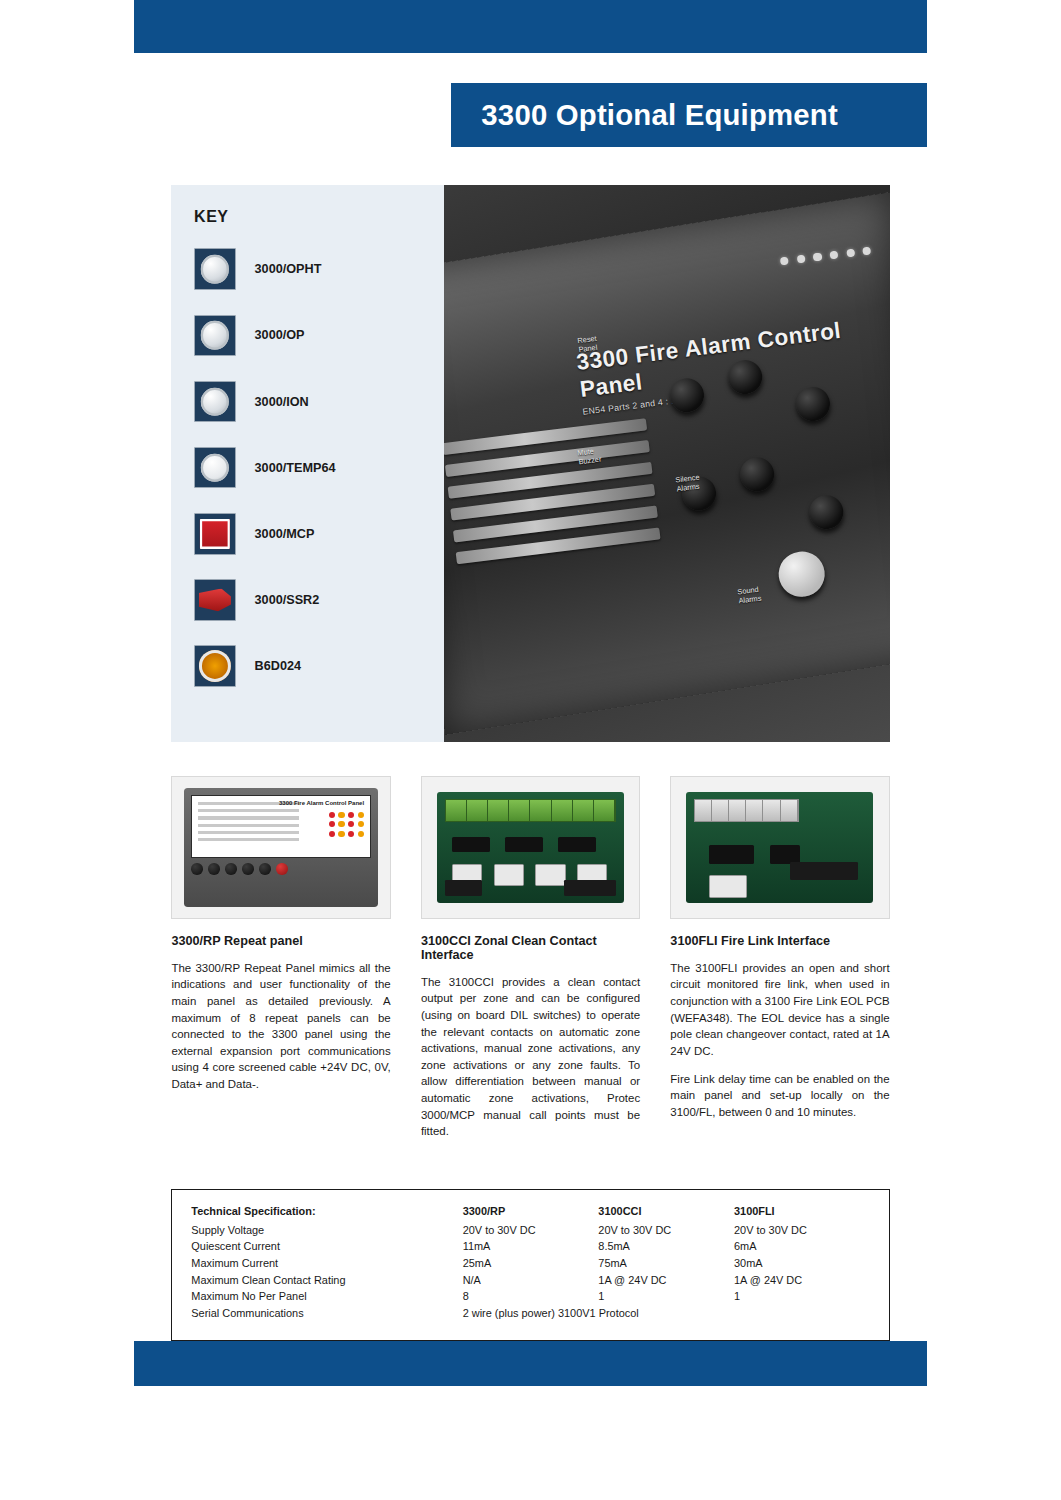3300 Optional Equipment
KEY
3000/OPHT
3000/OP
3000/ION
3000/TEMP64
3000/MCP
3000/SSR2
B6D024
3300 Fire Alarm Control Panel EN54 Parts 2 and 4 : 1997
Reset
Panel
Mute
Buzzer
Silence
Alarms
Sound
Alarms
3300 Fire Alarm Control Panel
3300/RP Repeat panel
The 3300/RP Repeat Panel mimics all the indications and user functionality of the main panel as detailed previously. A maximum of 8 repeat panels can be connected to the 3300 panel using the external expansion port communications using 4 core screened cable +24V DC, 0V, Data+ and Data-.
3100CCI Zonal Clean Contact Interface
The 3100CCI provides a clean contact output per zone and can be configured (using on board DIL switches) to operate the relevant contacts on automatic zone activations, manual zone activations, any zone activations or any zone faults. To allow differentiation between manual or automatic zone activations, Protec 3000/MCP manual call points must be fitted.
3100FLI Fire Link Interface
The 3100FLI provides an open and short circuit monitored fire link, when used in conjunction with a 3100 Fire Link EOL PCB (WEFA348). The EOL device has a single pole clean changeover contact, rated at 1A 24V DC.
Fire Link delay time can be enabled on the main panel and set-up locally on the 3100/FL, between 0 and 10 minutes.
| Technical Specification: | 3300/RP | 3100CCI | 3100FLI |
| --- | --- | --- | --- |
| Supply Voltage | 20V to 30V DC | 20V to 30V DC | 20V to 30V DC |
| Quiescent Current | 11mA | 8.5mA | 6mA |
| Maximum Current | 25mA | 75mA | 30mA |
| Maximum Clean Contact Rating | N/A | 1A @ 24V DC | 1A @ 24V DC |
| Maximum No Per Panel | 8 | 1 | 1 |
| Serial Communications | 2 wire (plus power) 3100V1 Protocol |